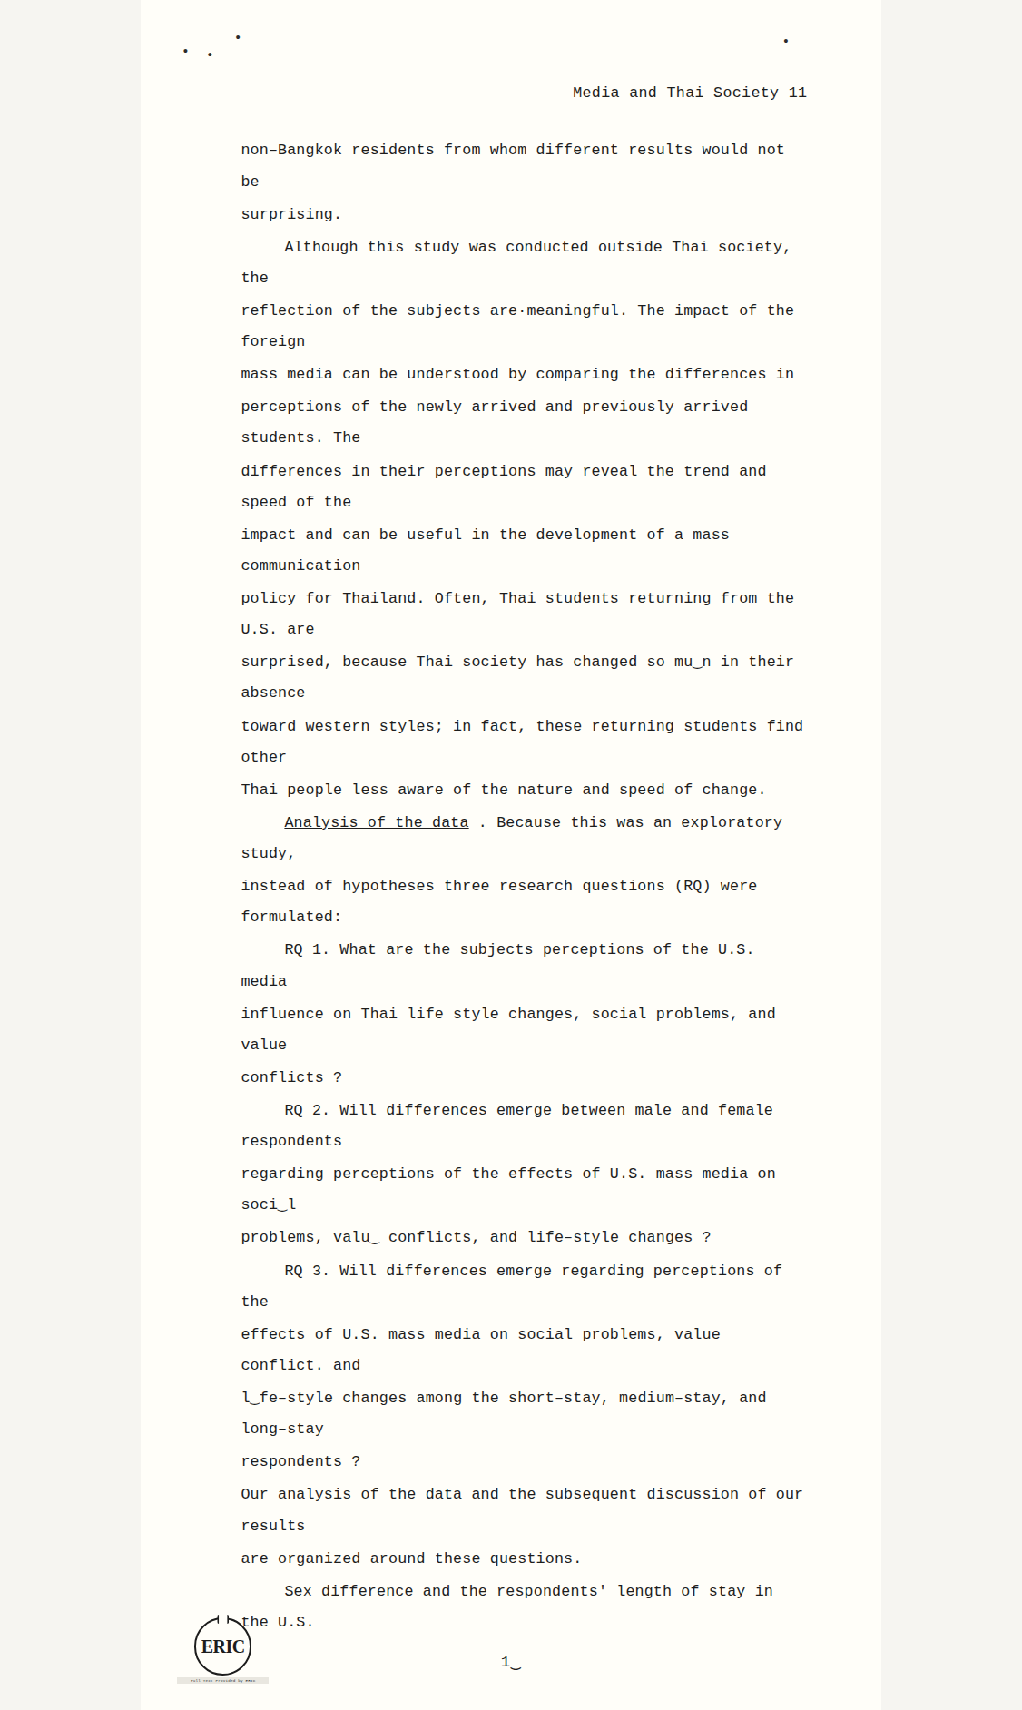• • •
•
Media and Thai Society 11
non–Bangkok residents from whom different results would not be
surprising.
Although this study was conducted outside Thai society, the
reflection of the subjects are·meaningful. The impact of the foreign
mass media can be understood by comparing the differences in
perceptions of the newly arrived and previously arrived students. The
differences in their perceptions may reveal the trend and speed of the
impact and can be useful in the development of a mass communication
policy for Thailand. Often, Thai students returning from the U.S. are
surprised, because Thai society has changed so mu‿n in their absence
toward western styles; in fact, these returning students find other
Thai people less aware of the nature and speed of change.
Analysis of the data . Because this was an exploratory study,
instead of hypotheses three research questions (RQ) were formulated:
RQ 1. What are the subjects perceptions of the U.S. media
influence on Thai life style changes, social problems, and value
conflicts ?
RQ 2. Will differences emerge between male and female respondents
regarding perceptions of the effects of U.S. mass media on soci‿l
problems, valu‿ conflicts, and life–style changes ?
RQ 3. Will differences emerge regarding perceptions of the
effects of U.S. mass media on social problems, value conflict. and
l‿fe–style changes among the short–stay, medium–stay, and long–stay
respondents ?
Our analysis of the data and the subsequent discussion of our results
are organized around these questions.
Sex difference and the respondents' length of stay in the U.S.
1‿
ERIC
Full Text Provided by ERIC